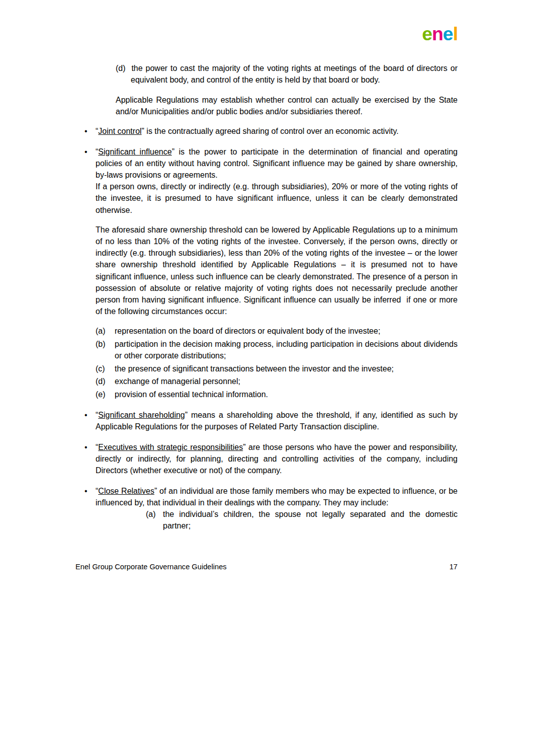enel
(d) the power to cast the majority of the voting rights at meetings of the board of directors or equivalent body, and control of the entity is held by that board or body.
Applicable Regulations may establish whether control can actually be exercised by the State and/or Municipalities and/or public bodies and/or subsidiaries thereof.
“Joint control” is the contractually agreed sharing of control over an economic activity.
“Significant influence” is the power to participate in the determination of financial and operating policies of an entity without having control. Significant influence may be gained by share ownership, by-laws provisions or agreements.
If a person owns, directly or indirectly (e.g. through subsidiaries), 20% or more of the voting rights of the investee, it is presumed to have significant influence, unless it can be clearly demonstrated otherwise.
The aforesaid share ownership threshold can be lowered by Applicable Regulations up to a minimum of no less than 10% of the voting rights of the investee. Conversely, if the person owns, directly or indirectly (e.g. through subsidiaries), less than 20% of the voting rights of the investee – or the lower share ownership threshold identified by Applicable Regulations – it is presumed not to have significant influence, unless such influence can be clearly demonstrated. The presence of a person in possession of absolute or relative majority of voting rights does not necessarily preclude another person from having significant influence. Significant influence can usually be inferred if one or more of the following circumstances occur:
(a) representation on the board of directors or equivalent body of the investee;
(b) participation in the decision making process, including participation in decisions about dividends or other corporate distributions;
(c) the presence of significant transactions between the investor and the investee;
(d) exchange of managerial personnel;
(e) provision of essential technical information.
“Significant shareholding” means a shareholding above the threshold, if any, identified as such by Applicable Regulations for the purposes of Related Party Transaction discipline.
“Executives with strategic responsibilities” are those persons who have the power and responsibility, directly or indirectly, for planning, directing and controlling activities of the company, including Directors (whether executive or not) of the company.
“Close Relatives” of an individual are those family members who may be expected to influence, or be influenced by, that individual in their dealings with the company. They may include:
(a) the individual’s children, the spouse not legally separated and the domestic partner;
Enel Group Corporate Governance Guidelines 17